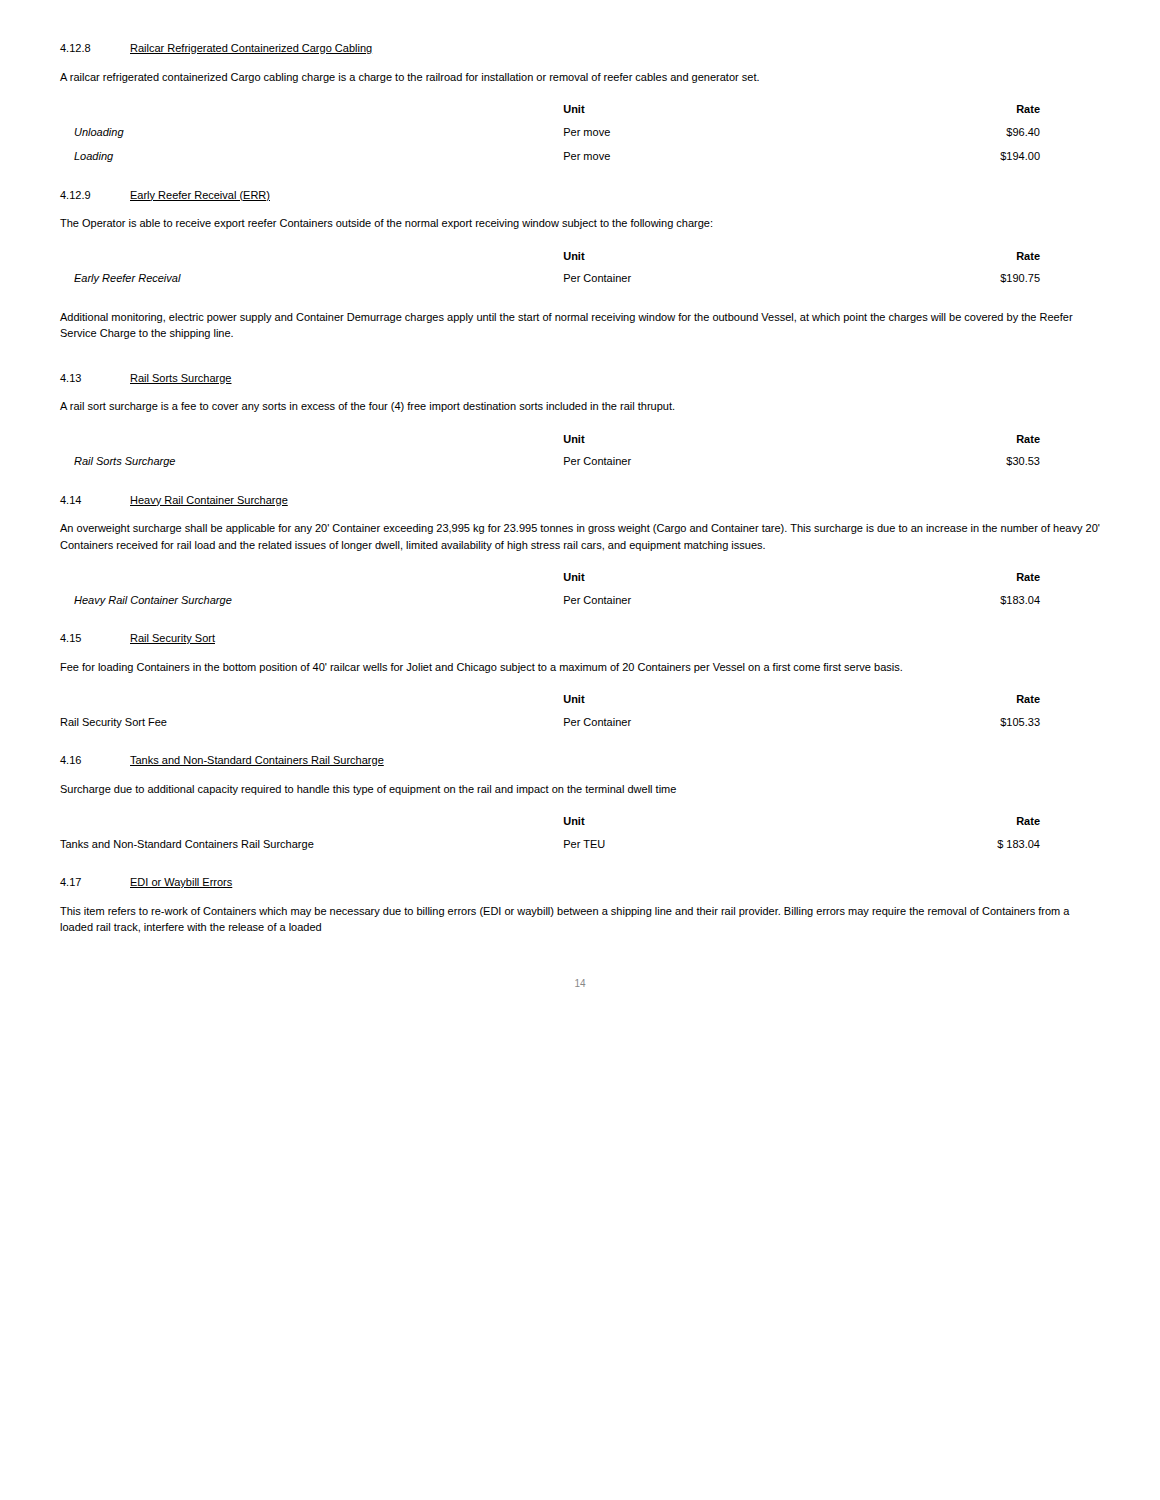4.12.8 Railcar Refrigerated Containerized Cargo Cabling
A railcar refrigerated containerized Cargo cabling charge is a charge to the railroad for installation or removal of reefer cables and generator set.
| | Unit | Rate |
| --- | --- | --- |
| Unloading | Per move | $96.40 |
| Loading | Per move | $194.00 |
4.12.9 Early Reefer Receival (ERR)
The Operator is able to receive export reefer Containers outside of the normal export receiving window subject to the following charge:
| | Unit | Rate |
| --- | --- | --- |
| Early Reefer Receival | Per Container | $190.75 |
Additional monitoring, electric power supply and Container Demurrage charges apply until the start of normal receiving window for the outbound Vessel, at which point the charges will be covered by the Reefer Service Charge to the shipping line.
4.13 Rail Sorts Surcharge
A rail sort surcharge is a fee to cover any sorts in excess of the four (4) free import destination sorts included in the rail thruput.
| | Unit | Rate |
| --- | --- | --- |
| Rail Sorts Surcharge | Per Container | $30.53 |
4.14 Heavy Rail Container Surcharge
An overweight surcharge shall be applicable for any 20' Container exceeding 23,995 kg for 23.995 tonnes in gross weight (Cargo and Container tare). This surcharge is due to an increase in the number of heavy 20' Containers received for rail load and the related issues of longer dwell, limited availability of high stress rail cars, and equipment matching issues.
| | Unit | Rate |
| --- | --- | --- |
| Heavy Rail Container Surcharge | Per Container | $183.04 |
4.15 Rail Security Sort
Fee for loading Containers in the bottom position of 40' railcar wells for Joliet and Chicago subject to a maximum of 20 Containers per Vessel on a first come first serve basis.
| | Unit | Rate |
| --- | --- | --- |
| Rail Security Sort Fee | Per Container | $105.33 |
4.16 Tanks and Non-Standard Containers Rail Surcharge
Surcharge due to additional capacity required to handle this type of equipment on the rail and impact on the terminal dwell time
| | Unit | Rate |
| --- | --- | --- |
| Tanks and Non-Standard Containers Rail Surcharge | Per TEU | $ 183.04 |
4.17 EDI or Waybill Errors
This item refers to re-work of Containers which may be necessary due to billing errors (EDI or waybill) between a shipping line and their rail provider. Billing errors may require the removal of Containers from a loaded rail track, interfere with the release of a loaded
14